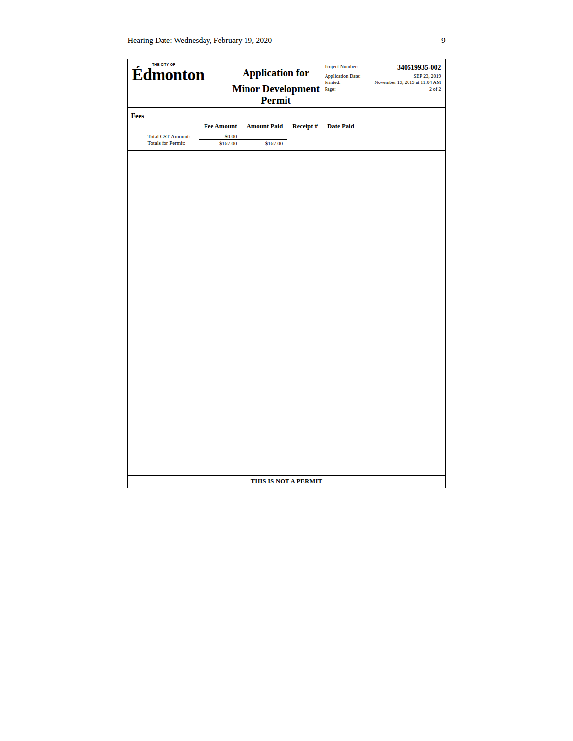Hearing Date: Wednesday, February 19, 2020
9
THE CITY OF
Édmonton
Application for
Minor Development Permit
| Project Number: | 340519935-002 |
| Application Date: | SEP 23, 2019 |
| Printed: | November 19, 2019 at 11:04 AM |
| Page: | 2 of 2 |
Fees
| | Fee Amount | Amount Paid | Receipt # | Date Paid |
| --- | --- | --- | --- | --- |
| Total GST Amount: | $0.00 | | | |
| Totals for Permit: | $167.00 | $167.00 | | |
THIS IS NOT A PERMIT